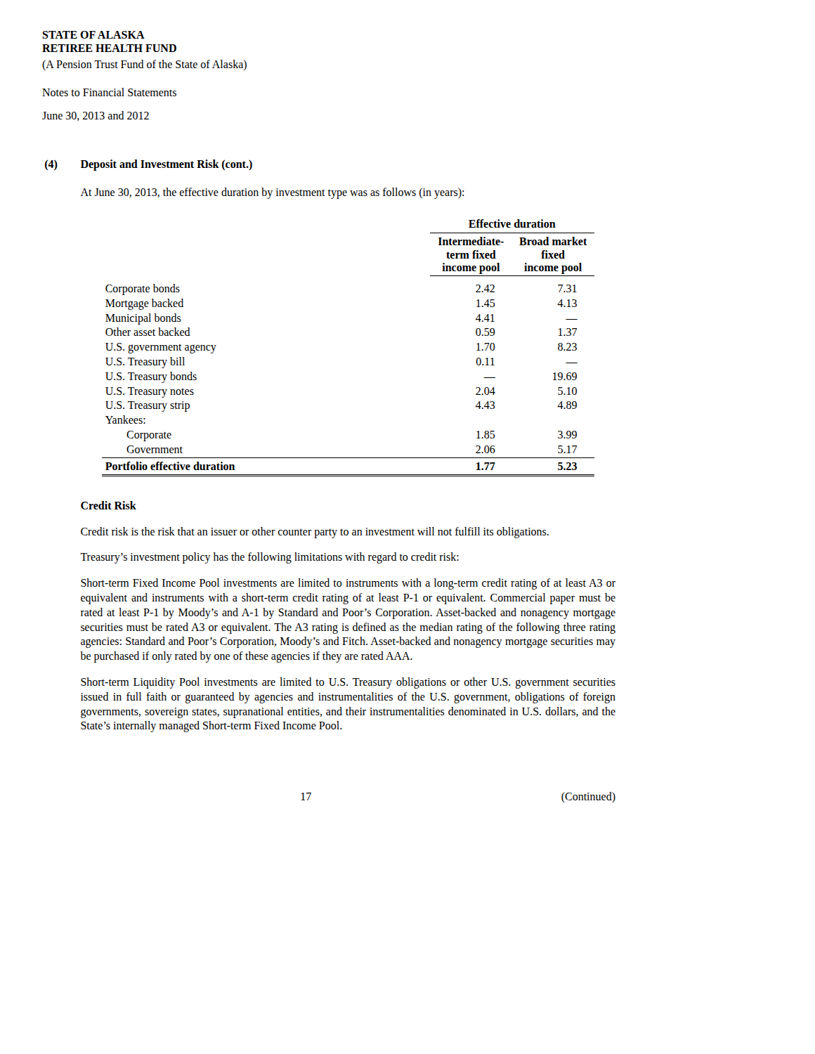STATE OF ALASKA
RETIREE HEALTH FUND
(A Pension Trust Fund of the State of Alaska)
Notes to Financial Statements
June 30, 2013 and 2012
(4) Deposit and Investment Risk (cont.)
At June 30, 2013, the effective duration by investment type was as follows (in years):
| | Effective duration |
| --- | --- |
| | Intermediate- term fixed income pool | Broad market fixed income pool |
| Corporate bonds | 2.42 | 7.31 |
| Mortgage backed | 1.45 | 4.13 |
| Municipal bonds | 4.41 | — |
| Other asset backed | 0.59 | 1.37 |
| U.S. government agency | 1.70 | 8.23 |
| U.S. Treasury bill | 0.11 | — |
| U.S. Treasury bonds | — | 19.69 |
| U.S. Treasury notes | 2.04 | 5.10 |
| U.S. Treasury strip | 4.43 | 4.89 |
| Yankees: | | |
| Corporate | 1.85 | 3.99 |
| Government | 2.06 | 5.17 |
| Portfolio effective duration | 1.77 | 5.23 |
Credit Risk
Credit risk is the risk that an issuer or other counter party to an investment will not fulfill its obligations.
Treasury’s investment policy has the following limitations with regard to credit risk:
Short-term Fixed Income Pool investments are limited to instruments with a long-term credit rating of at least A3 or equivalent and instruments with a short-term credit rating of at least P-1 or equivalent. Commercial paper must be rated at least P-1 by Moody’s and A-1 by Standard and Poor’s Corporation. Asset-backed and nonagency mortgage securities must be rated A3 or equivalent. The A3 rating is defined as the median rating of the following three rating agencies: Standard and Poor’s Corporation, Moody’s and Fitch. Asset-backed and nonagency mortgage securities may be purchased if only rated by one of these agencies if they are rated AAA.
Short-term Liquidity Pool investments are limited to U.S. Treasury obligations or other U.S. government securities issued in full faith or guaranteed by agencies and instrumentalities of the U.S. government, obligations of foreign governments, sovereign states, supranational entities, and their instrumentalities denominated in U.S. dollars, and the State’s internally managed Short-term Fixed Income Pool.
17 (Continued)